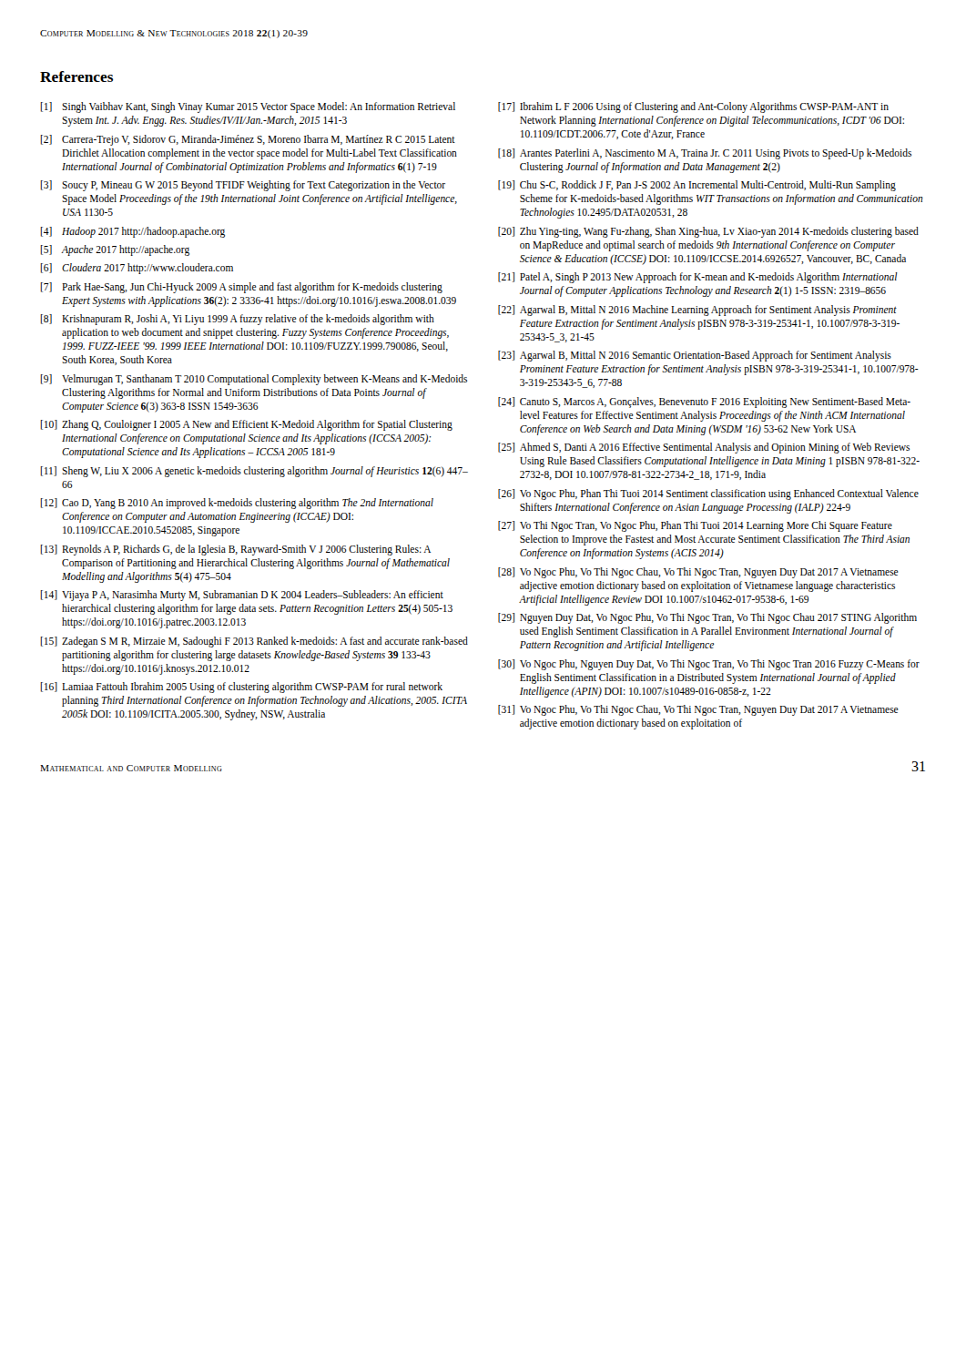Computer Modelling & New Technologies 2018 22(1) 20-39
References
[1] Singh Vaibhav Kant, Singh Vinay Kumar 2015 Vector Space Model: An Information Retrieval System Int. J. Adv. Engg. Res. Studies/IV/II/Jan.-March, 2015 141-3
[2] Carrera-Trejo V, Sidorov G, Miranda-Jiménez S, Moreno Ibarra M, Martínez R C 2015 Latent Dirichlet Allocation complement in the vector space model for Multi-Label Text Classification International Journal of Combinatorial Optimization Problems and Informatics 6(1) 7-19
[3] Soucy P, Mineau G W 2015 Beyond TFIDF Weighting for Text Categorization in the Vector Space Model Proceedings of the 19th International Joint Conference on Artificial Intelligence, USA 1130-5
[4] Hadoop 2017 http://hadoop.apache.org
[5] Apache 2017 http://apache.org
[6] Cloudera 2017 http://www.cloudera.com
[7] Park Hae-Sang, Jun Chi-Hyuck 2009 A simple and fast algorithm for K-medoids clustering Expert Systems with Applications 36(2): 2 3336-41 https://doi.org/10.1016/j.eswa.2008.01.039
[8] Krishnapuram R, Joshi A, Yi Liyu 1999 A fuzzy relative of the k-medoids algorithm with application to web document and snippet clustering. Fuzzy Systems Conference Proceedings, 1999. FUZZ-IEEE '99. 1999 IEEE International DOI: 10.1109/FUZZY.1999.790086, Seoul, South Korea, South Korea
[9] Velmurugan T, Santhanam T 2010 Computational Complexity between K-Means and K-Medoids Clustering Algorithms for Normal and Uniform Distributions of Data Points Journal of Computer Science 6(3) 363-8 ISSN 1549-3636
[10] Zhang Q, Couloigner I 2005 A New and Efficient K-Medoid Algorithm for Spatial Clustering International Conference on Computational Science and Its Applications (ICCSA 2005): Computational Science and Its Applications – ICCSA 2005 181-9
[11] Sheng W, Liu X 2006 A genetic k-medoids clustering algorithm Journal of Heuristics 12(6) 447–66
[12] Cao D, Yang B 2010 An improved k-medoids clustering algorithm The 2nd International Conference on Computer and Automation Engineering (ICCAE) DOI: 10.1109/ICCAE.2010.5452085, Singapore
[13] Reynolds A P, Richards G, de la Iglesia B, Rayward-Smith V J 2006 Clustering Rules: A Comparison of Partitioning and Hierarchical Clustering Algorithms Journal of Mathematical Modelling and Algorithms 5(4) 475–504
[14] Vijaya P A, Narasimha Murty M, Subramanian D K 2004 Leaders–Subleaders: An efficient hierarchical clustering algorithm for large data sets. Pattern Recognition Letters 25(4) 505-13 https://doi.org/10.1016/j.patrec.2003.12.013
[15] Zadegan S M R, Mirzaie M, Sadoughi F 2013 Ranked k-medoids: A fast and accurate rank-based partitioning algorithm for clustering large datasets Knowledge-Based Systems 39 133-43 https://doi.org/10.1016/j.knosys.2012.10.012
[16] Lamiaa Fattouh Ibrahim 2005 Using of clustering algorithm CWSP-PAM for rural network planning Third International Conference on Information Technology and Alications, 2005. ICITA 2005k DOI: 10.1109/ICITA.2005.300, Sydney, NSW, Australia
[17] Ibrahim L F 2006 Using of Clustering and Ant-Colony Algorithms CWSP-PAM-ANT in Network Planning International Conference on Digital Telecommunications, ICDT '06 DOI: 10.1109/ICDT.2006.77, Cote d'Azur, France
[18] Arantes Paterlini A, Nascimento M A, Traina Jr. C 2011 Using Pivots to Speed-Up k-Medoids Clustering Journal of Information and Data Management 2(2)
[19] Chu S-C, Roddick J F, Pan J-S 2002 An Incremental Multi-Centroid, Multi-Run Sampling Scheme for K-medoids-based Algorithms WIT Transactions on Information and Communication Technologies 10.2495/DATA020531, 28
[20] Zhu Ying-ting, Wang Fu-zhang, Shan Xing-hua, Lv Xiao-yan 2014 K-medoids clustering based on MapReduce and optimal search of medoids 9th International Conference on Computer Science & Education (ICCSE) DOI: 10.1109/ICCSE.2014.6926527, Vancouver, BC, Canada
[21] Patel A, Singh P 2013 New Approach for K-mean and K-medoids Algorithm International Journal of Computer Applications Technology and Research 2(1) 1-5 ISSN: 2319–8656
[22] Agarwal B, Mittal N 2016 Machine Learning Approach for Sentiment Analysis Prominent Feature Extraction for Sentiment Analysis pISBN 978-3-319-25341-1, 10.1007/978-3-319-25343-5_3, 21-45
[23] Agarwal B, Mittal N 2016 Semantic Orientation-Based Approach for Sentiment Analysis Prominent Feature Extraction for Sentiment Analysis pISBN 978-3-319-25341-1, 10.1007/978-3-319-25343-5_6, 77-88
[24] Canuto S, Marcos A, Gonçalves, Benevenuto F 2016 Exploiting New Sentiment-Based Meta-level Features for Effective Sentiment Analysis Proceedings of the Ninth ACM International Conference on Web Search and Data Mining (WSDM '16) 53-62 New York USA
[25] Ahmed S, Danti A 2016 Effective Sentimental Analysis and Opinion Mining of Web Reviews Using Rule Based Classifiers Computational Intelligence in Data Mining 1 pISBN 978-81-322-2732-8, DOI 10.1007/978-81-322-2734-2_18, 171-9, India
[26] Vo Ngoc Phu, Phan Thi Tuoi 2014 Sentiment classification using Enhanced Contextual Valence Shifters International Conference on Asian Language Processing (IALP) 224-9
[27] Vo Thi Ngoc Tran, Vo Ngoc Phu, Phan Thi Tuoi 2014 Learning More Chi Square Feature Selection to Improve the Fastest and Most Accurate Sentiment Classification The Third Asian Conference on Information Systems (ACIS 2014)
[28] Vo Ngoc Phu, Vo Thi Ngoc Chau, Vo Thi Ngoc Tran, Nguyen Duy Dat 2017 A Vietnamese adjective emotion dictionary based on exploitation of Vietnamese language characteristics Artificial Intelligence Review DOI 10.1007/s10462-017-9538-6, 1-69
[29] Nguyen Duy Dat, Vo Ngoc Phu, Vo Thi Ngoc Tran, Vo Thi Ngoc Chau 2017 STING Algorithm used English Sentiment Classification in A Parallel Environment International Journal of Pattern Recognition and Artificial Intelligence
[30] Vo Ngoc Phu, Nguyen Duy Dat, Vo Thi Ngoc Tran, Vo Thi Ngoc Tran 2016 Fuzzy C-Means for English Sentiment Classification in a Distributed System International Journal of Applied Intelligence (APIN) DOI: 10.1007/s10489-016-0858-z, 1-22
[31] Vo Ngoc Phu, Vo Thi Ngoc Chau, Vo Thi Ngoc Tran, Nguyen Duy Dat 2017 A Vietnamese adjective emotion dictionary based on exploitation of
Mathematical and Computer Modelling 31